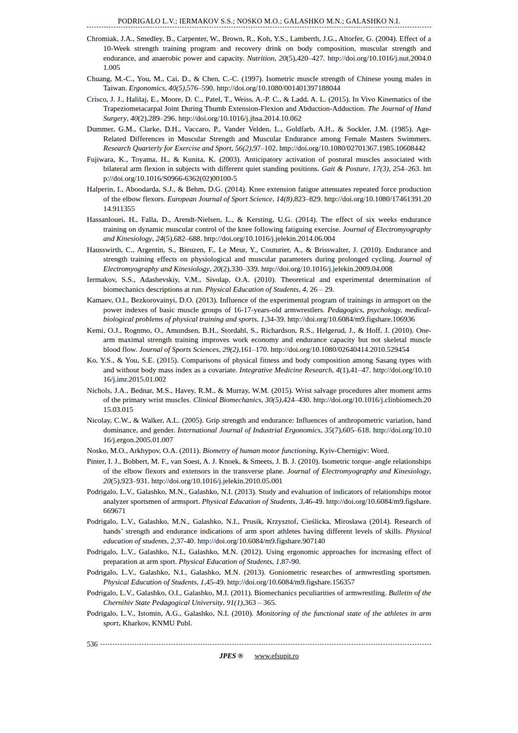PODRIGALO L.V.; IERMAKOV S.S.; NOSKO M.O.; GALASHKO M.N.; GALASHKO N.I.
Chromiak, J.A., Smedley, B., Carpenter, W., Brown, R., Koh, Y.S., Lamberth, J.G., Altorfer, G. (2004). Effect of a 10-Week strength training program and recovery drink on body composition, muscular strength and endurance, and anaerobic power and capacity. Nutrition, 20(5),420–427. http://doi.org/10.1016/j.nut.2004.01.005
Chuang, M.-C., You, M., Cai, D., & Chen, C.-C. (1997). Isometric muscle strength of Chinese young males in Taiwan. Ergonomics, 40(5), 576–590. http://doi.org/10.1080/001401397188044
Crisco, J. J., Halilaj, E., Moore, D. C., Patel, T., Weiss, A.-P. C., & Ladd, A. L. (2015). In Vivo Kinematics of the Trapeziometacarpal Joint During Thumb Extension-Flexion and Abduction-Adduction. The Journal of Hand Surgery, 40(2),289–296. http://doi.org/10.1016/j.jhsa.2014.10.062
Dummer, G.M., Clarke, D.H., Vaccaro, P., Vander Velden, L., Goldfarb, A.H., & Sockler, J.M. (1985). Age-Related Differences in Muscular Strength and Muscular Endurance among Female Masters Swimmers. Research Quarterly for Exercise and Sport, 56(2), 97–102. http://doi.org/10.1080/02701367.1985.10608442
Fujiwara, K., Toyama, H., & Kunita, K. (2003). Anticipatory activation of postural muscles associated with bilateral arm flexion in subjects with different quiet standing positions. Gait & Posture, 17(3), 254–263. http://doi.org/10.1016/S0966-6362(02)00100-5
Halperin, I., Aboodarda, S.J., & Behm, D.G. (2014). Knee extension fatigue attenuates repeated force production of the elbow flexors. European Journal of Sport Science, 14(8), 823–829. http://doi.org/10.1080/17461391.2014.911355
Hassanlouei, H., Falla, D., Arendt-Nielsen, L., & Kersting, U.G. (2014). The effect of six weeks endurance training on dynamic muscular control of the knee following fatiguing exercise. Journal of Electromyography and Kinesiology, 24(5),682–688. http://doi.org/10.1016/j.jelekin.2014.06.004
Hausswirth, C., Argentin, S., Bieuzen, F., Le Meur, Y., Couturier, A., & Brisswalter, J. (2010). Endurance and strength training effects on physiological and muscular parameters during prolonged cycling. Journal of Electromyography and Kinesiology, 20(2),330–339. http://doi.org/10.1016/j.jelekin.2009.04.008
Iermakov, S.S., Adashevskiy, V.M., Sivolap, O.A. (2010). Theoretical and experimental determination of biomechanics descriptions at run. Physical Education of Students, 4, 26 – 29.
Kamaev, O.I., Bezkorovainyi, D.O. (2013). Influence of the experimental program of trainings in armsport on the power indexes of basic muscle groups of 16-17-years-old armwrestlers. Pedagogics, psychology, medical-biological problems of physical training and sports, 1, 34-39. http://doi.org/10.6084/m9.figshare.106936
Kemi, O.J., Rognmo, O., Amundsen, B.H., Stordahl, S., Richardson, R.S., Helgerud, J., & Hoff, J. (2010). One-arm maximal strength training improves work economy and endurance capacity but not skeletal muscle blood flow. Journal of Sports Sciences, 29(2), 161–170. http://doi.org/10.1080/02640414.2010.529454
Ko, Y.S., & You, S.E. (2015). Comparisons of physical fitness and body composition among Sasang types with and without body mass index as a covariate. Integrative Medicine Research, 4(1),41–47. http://doi.org/10.1016/j.imr.2015.01.002
Nichols, J.A., Bednar, M.S., Havey, R.M., & Murray, W.M. (2015). Wrist salvage procedures alter moment arms of the primary wrist muscles. Clinical Biomechanics, 30(5), 424–430. http://doi.org/10.1016/j.clinbiomech.2015.03.015
Nicolay, C.W., & Walker, A.L. (2005). Grip strength and endurance: Influences of anthropometric variation, hand dominance, and gender. International Journal of Industrial Ergonomics, 35(7),605–618. http://doi.org/10.1016/j.ergon.2005.01.007
Nosko, M.O., Arkhypov, O.A. (2011). Biometry of human motor functioning, Kyiv-Chernigiv: Word.
Pinter, I. J., Bobbert, M. F., van Soest, A. J. Knoek, & Smeets, J. B. J. (2010). Isometric torque–angle relationships of the elbow flexors and extensors in the transverse plane. Journal of Electromyography and Kinesiology, 20(5),923–931. http://doi.org/10.1016/j.jelekin.2010.05.001
Podrigalo, L.V., Galashko, M.N., Galashko, N.I. (2013). Study and evaluation of indicators of relationships motor analyzer sportsmen of armsport. Physical Education of Students, 3, 46-49. http://doi.org/10.6084/m9.figshare.669671
Podrigalo, L.V., Galashko, M.N., Galashko, N.I., Prusik, Krzysztof, Cieślicka, Mirosława (2014). Research of hands’ strength and endurance indications of arm sport athletes having different levels of skills. Physical education of students, 2, 37-40. http://doi.org/10.6084/m9.figshare.907140
Podrigalo, L.V., Galashko, N.I., Galashko, M.N. (2012). Using ergonomic approaches for increasing effect of preparation at arm sport. Physical Education of Students, 1, 87-90.
Podrigalo, L.V., Galashko, N.I., Galashko, M.N. (2013). Goniometric researches of armwrestling sportsmen. Physical Education of Students, 1, 45-49. http://doi.org/10.6084/m9.figshare.156357
Podrigalo, L.V., Galashko, O.I., Galashko, M.I. (2011). Biomechanics peculiarities of armwrestling. Bulletin of the Chernihiv State Pedagogical University, 91(1), 363 – 365.
Podrigalo, L.V., Istomin, A.G., Galashko, N.I. (2010). Monitoring of the functional state of the athletes in arm sport, Kharkov, KNMU Publ.
536
JPES ®www.efsupit.ro